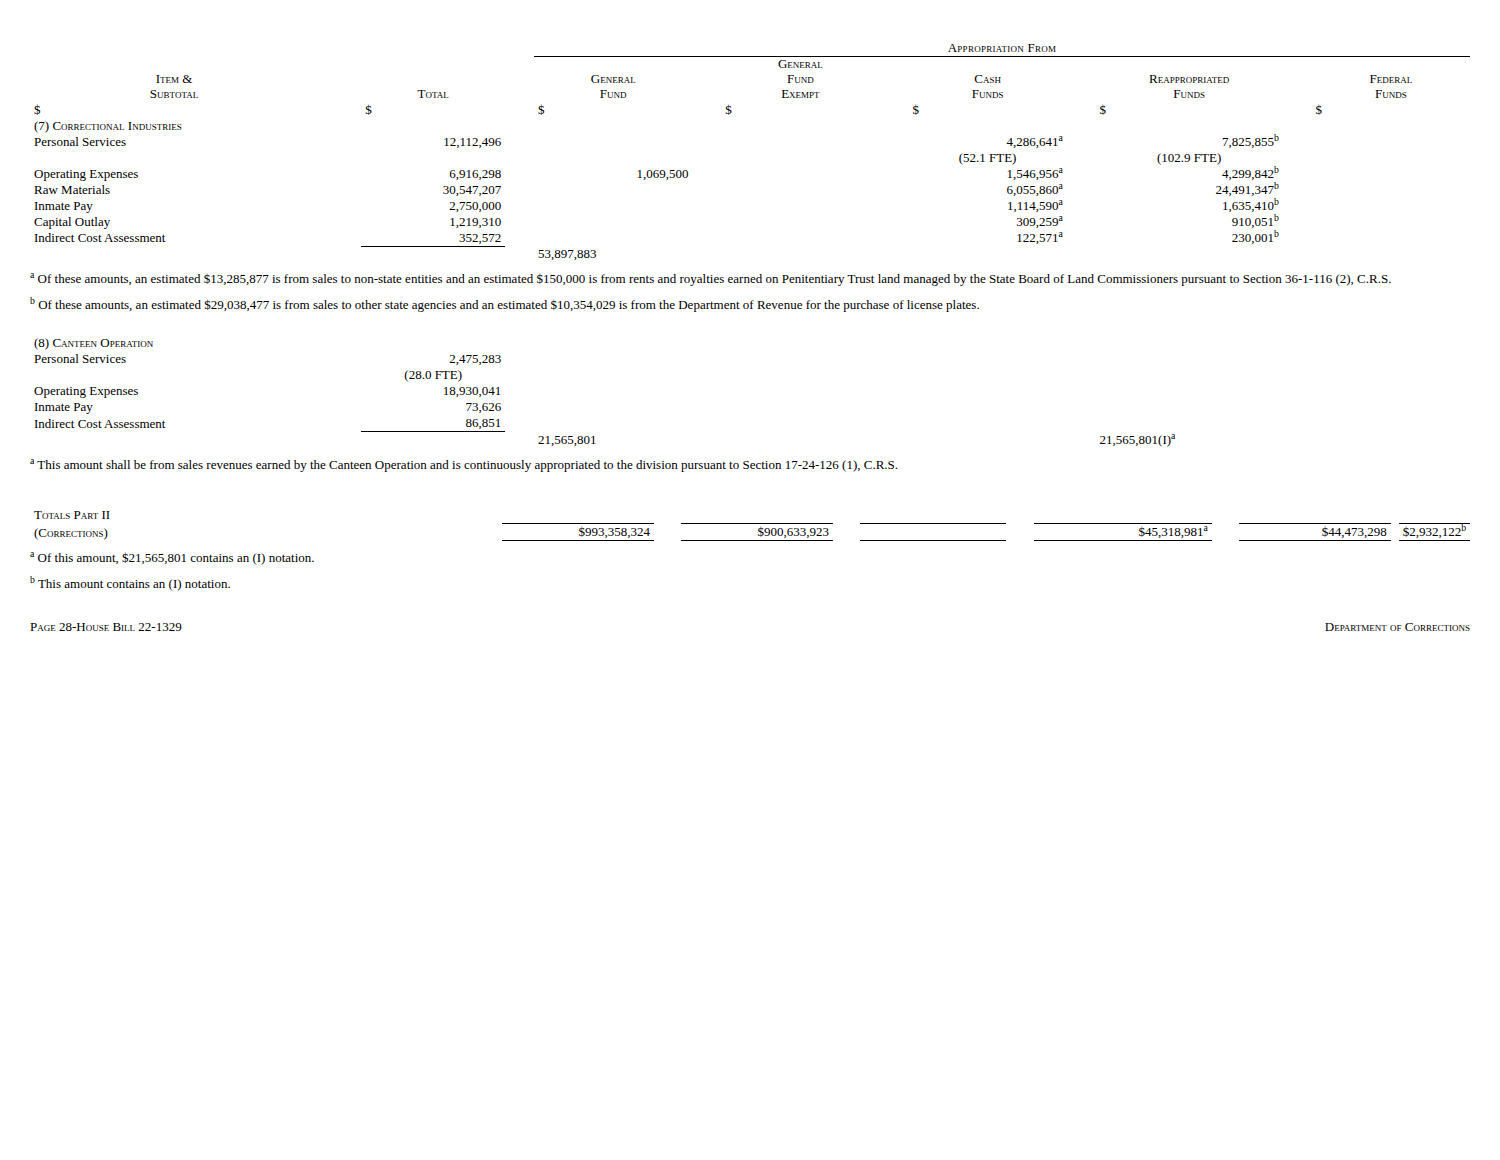| | | | | Appropriation From |
| Item & Subtotal | | Total | | General Fund | | General Fund Exempt | | Cash Funds | | Reappropriated Funds | | Federal Funds |
| $ | | $ | | $ | | $ | | $ | | $ | | $ |
| (7) Correctional Industries |
| Personal Services | | 12,112,496 | | | | | | 4,286,641 a | | 7,825,855 b | | |
| | | | | | | | | (52.1 FTE) | | (102.9 FTE) | | |
| Operating Expenses | | 6,916,298 | | 1,069,500 | | | | 1,546,956 a | | 4,299,842 b | | |
| Raw Materials | | 30,547,207 | | | | | | 6,055,860 a | | 24,491,347 b | | |
| Inmate Pay | | 2,750,000 | | | | | | 1,114,590 a | | 1,635,410 b | | |
| Capital Outlay | | 1,219,310 | | | | | | 309,259 a | | 910,051 b | | |
| Indirect Cost Assessment | | 352,572 | | | | | | 122,571 a | | 230,001 b | | |
| | | | | 53,897,883 | | | | | | | | |
a Of these amounts, an estimated $13,285,877 is from sales to non-state entities and an estimated $150,000 is from rents and royalties earned on Penitentiary Trust land managed by the State Board of Land Commissioners pursuant to Section 36-1-116 (2), C.R.S.
b Of these amounts, an estimated $29,038,477 is from sales to other state agencies and an estimated $10,354,029 is from the Department of Revenue for the purchase of license plates.
| (8) Canteen Operation |
| Personal Services | | 2,475,283 | | | | | | | | | | |
| | | (28.0 FTE) | | | | | | | | | | |
| Operating Expenses | | 18,930,041 | | | | | | | | | | |
| Inmate Pay | | 73,626 | | | | | | | | | | |
| Indirect Cost Assessment | | 86,851 | | | | | | | | | | |
| | | | | 21,565,801 | | | | | | 21,565,801(I) a | | |
a This amount shall be from sales revenues earned by the Canteen Operation and is continuously appropriated to the division pursuant to Section 17-24-126 (1), C.R.S.
| Totals Part II |
| (Corrections) | | | | $993,358,324 | | $900,633,923 | | | | $45,318,981 a | | $44,473,298 | | $2,932,122 b |
a Of this amount, $21,565,801 contains an (I) notation.
b This amount contains an (I) notation.
Page 28-House Bill 22-1329 Department of Corrections